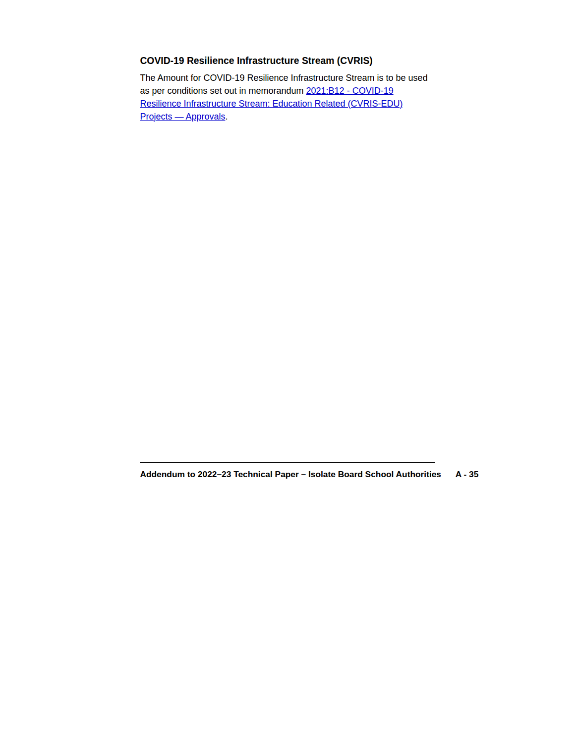COVID-19 Resilience Infrastructure Stream (CVRIS)
The Amount for COVID-19 Resilience Infrastructure Stream is to be used as per conditions set out in memorandum 2021:B12 - COVID-19 Resilience Infrastructure Stream: Education Related (CVRIS-EDU) Projects — Approvals.
Addendum to 2022–23 Technical Paper – Isolate Board School Authorities A - 35